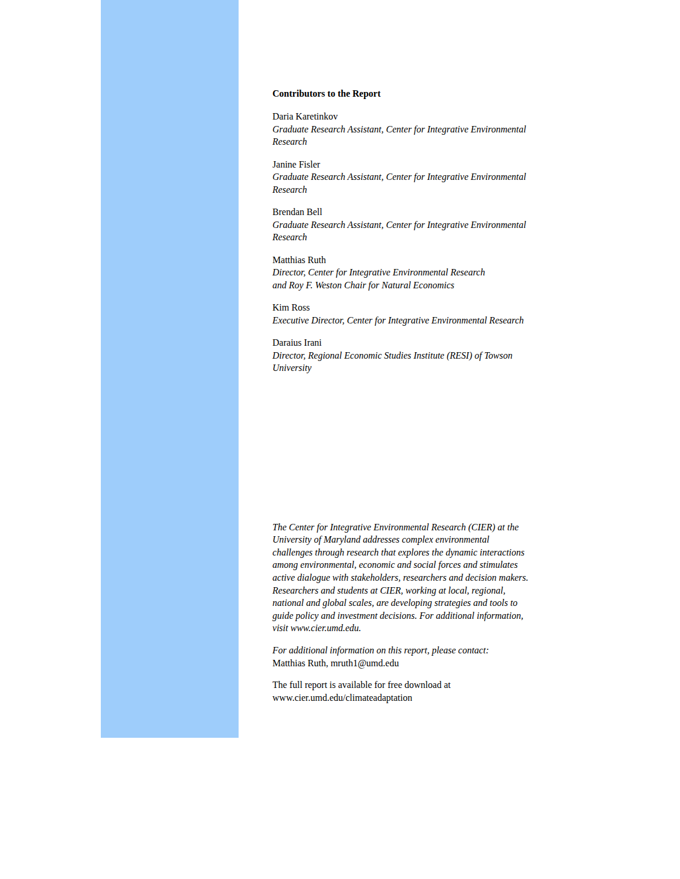Contributors to the Report
Daria Karetinkov
Graduate Research Assistant, Center for Integrative Environmental Research
Janine Fisler
Graduate Research Assistant, Center for Integrative Environmental Research
Brendan Bell
Graduate Research Assistant, Center for Integrative Environmental Research
Matthias Ruth
Director, Center for Integrative Environmental Research
and Roy F. Weston Chair for Natural Economics
Kim Ross
Executive Director, Center for Integrative Environmental Research
Daraius Irani
Director, Regional Economic Studies Institute (RESI) of Towson University
The Center for Integrative Environmental Research (CIER) at the University of Maryland addresses complex environmental challenges through research that explores the dynamic interactions among environmental, economic and social forces and stimulates active dialogue with stakeholders, researchers and decision makers. Researchers and students at CIER, working at local, regional, national and global scales, are developing strategies and tools to guide policy and investment decisions. For additional information, visit www.cier.umd.edu.
For additional information on this report, please contact:
Matthias Ruth, mruth1@umd.edu
The full report is available for free download at
www.cier.umd.edu/climateadaptation